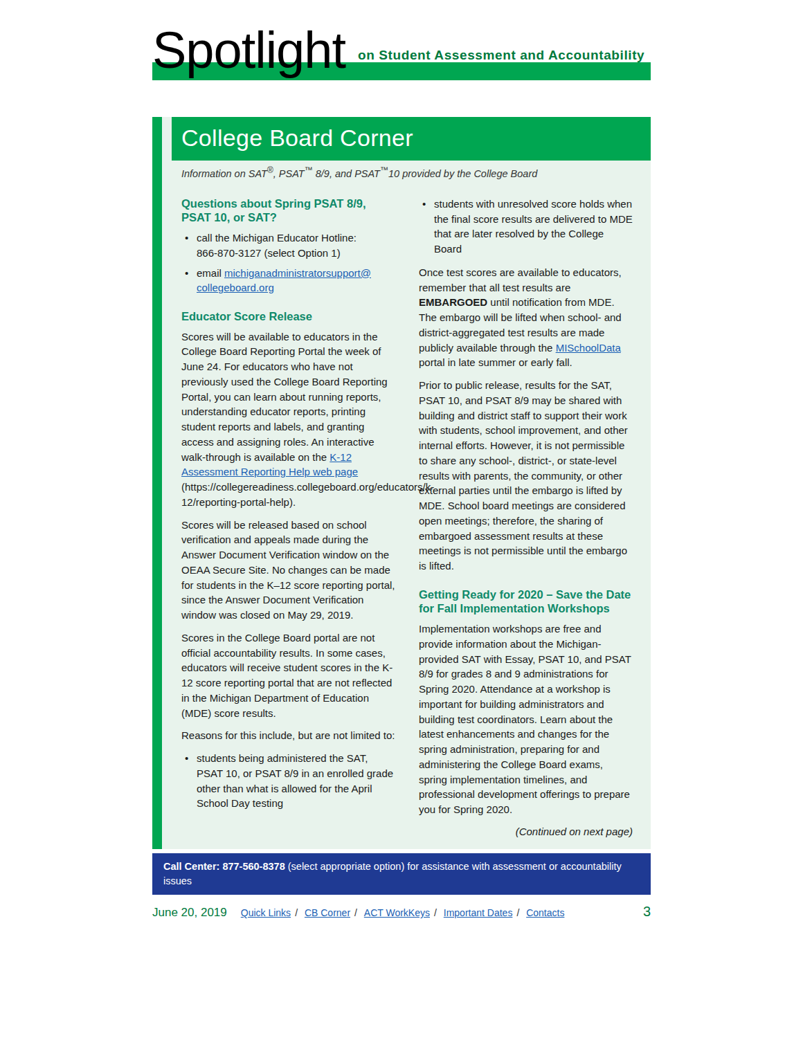Spotlight
on Student Assessment and Accountability
College Board Corner
Information on SAT®, PSAT™ 8/9, and PSAT™10 provided by the College Board
Questions about Spring PSAT 8/9,
PSAT 10, or SAT?
call the Michigan Educator Hotline:
866-870-3127 (select Option 1)
email michiganadministratorsupport@
collegeboard.org
Educator Score Release
Scores will be available to educators in the College Board Reporting Portal the week of June 24. For educators who have not previously used the College Board Reporting Portal, you can learn about running reports, understanding educator reports, printing student reports and labels, and granting access and assigning roles. An interactive walk-through is available on the K-12 Assessment Reporting Help web page (https://collegereadiness.collegeboard.org/educators/k-12/reporting-portal-help).
Scores will be released based on school verification and appeals made during the Answer Document Verification window on the OEAA Secure Site. No changes can be made for students in the K–12 score reporting portal, since the Answer Document Verification window was closed on May 29, 2019.
Scores in the College Board portal are not official accountability results. In some cases, educators will receive student scores in the K-12 score reporting portal that are not reflected in the Michigan Department of Education (MDE) score results.
Reasons for this include, but are not limited to:
students being administered the SAT, PSAT 10, or PSAT 8/9 in an enrolled grade other than what is allowed for the April School Day testing
students with unresolved score holds when the final score results are delivered to MDE that are later resolved by the College Board
Once test scores are available to educators, remember that all test results are EMBARGOED until notification from MDE. The embargo will be lifted when school- and district-aggregated test results are made publicly available through the MISchoolData portal in late summer or early fall.
Prior to public release, results for the SAT, PSAT 10, and PSAT 8/9 may be shared with building and district staff to support their work with students, school improvement, and other internal efforts. However, it is not permissible to share any school-, district-, or state-level results with parents, the community, or other external parties until the embargo is lifted by MDE. School board meetings are considered open meetings; therefore, the sharing of embargoed assessment results at these meetings is not permissible until the embargo is lifted.
Getting Ready for 2020 – Save the Date for Fall Implementation Workshops
Implementation workshops are free and provide information about the Michigan-provided SAT with Essay, PSAT 10, and PSAT 8/9 for grades 8 and 9 administrations for Spring 2020. Attendance at a workshop is important for building administrators and building test coordinators. Learn about the latest enhancements and changes for the spring administration, preparing for and administering the College Board exams, spring implementation timelines, and professional development offerings to prepare you for Spring 2020.
(Continued on next page)
Call Center: 877-560-8378 (select appropriate option) for assistance with assessment or accountability issues
June 20, 2019 Quick Links/ CB Corner/ ACT WorkKeys/ Important Dates/ Contacts 3